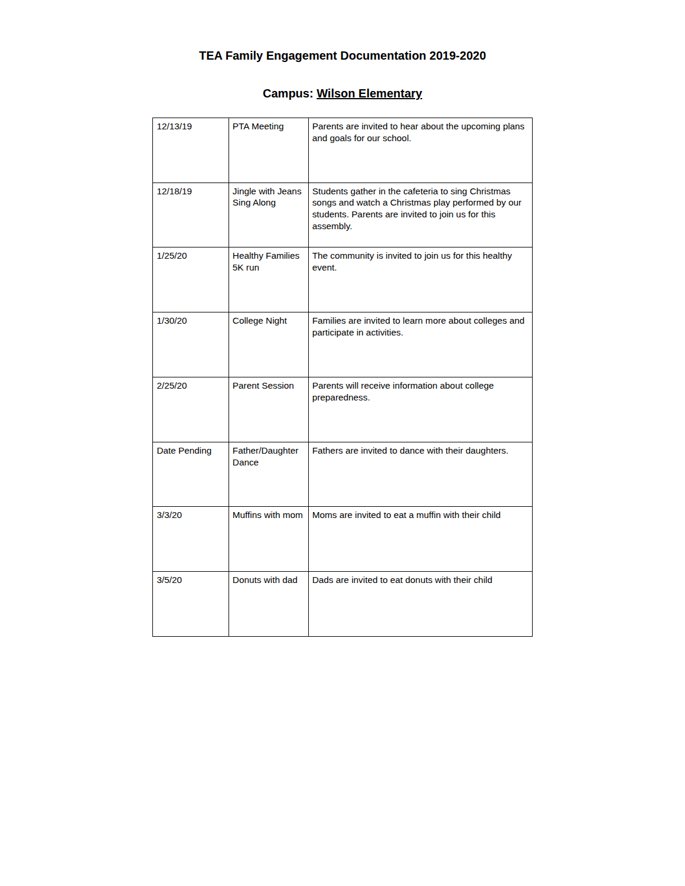TEA Family Engagement Documentation 2019-2020
Campus: Wilson Elementary
| 12/13/19 | PTA Meeting | Parents are invited to hear about the upcoming plans and goals for our school. |
| 12/18/19 | Jingle with Jeans Sing Along | Students gather in the cafeteria to sing Christmas songs and watch a Christmas play performed by our students. Parents are invited to join us for this assembly. |
| 1/25/20 | Healthy Families 5K run | The community is invited to join us for this healthy event. |
| 1/30/20 | College Night | Families are invited to learn more about colleges and participate in activities. |
| 2/25/20 | Parent Session | Parents will receive information about college preparedness. |
| Date Pending | Father/Daughter Dance | Fathers are invited to dance with their daughters. |
| 3/3/20 | Muffins with mom | Moms are invited to eat a muffin with their child |
| 3/5/20 | Donuts with dad | Dads are invited to eat donuts with their child |